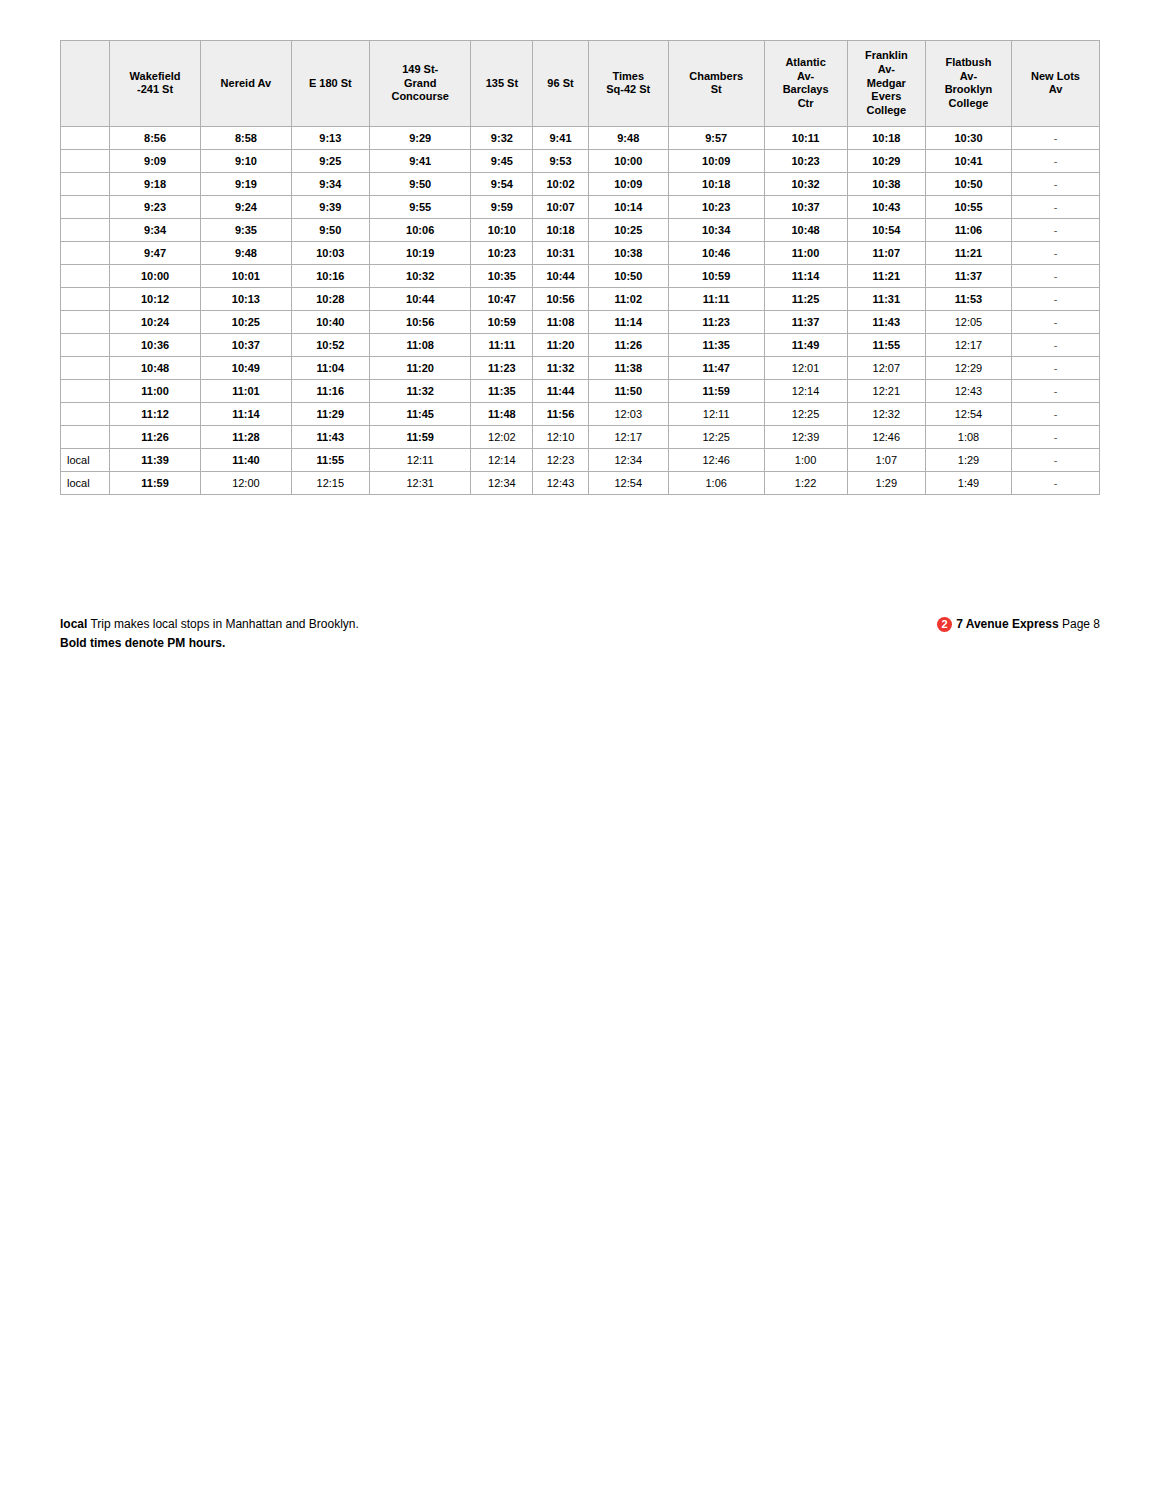| | Wakefield -241 St | Nereid Av | E 180 St | 149 St- Grand Concourse | 135 St | 96 St | Times Sq-42 St | Chambers St | Atlantic Av- Barclays Ctr | Franklin Av- Medgar Evers College | Flatbush Av- Brooklyn College | New Lots Av |
| --- | --- | --- | --- | --- | --- | --- | --- | --- | --- | --- | --- | --- |
| | 8:56 | 8:58 | 9:13 | 9:29 | 9:32 | 9:41 | 9:48 | 9:57 | 10:11 | 10:18 | 10:30 | - |
| | 9:09 | 9:10 | 9:25 | 9:41 | 9:45 | 9:53 | 10:00 | 10:09 | 10:23 | 10:29 | 10:41 | - |
| | 9:18 | 9:19 | 9:34 | 9:50 | 9:54 | 10:02 | 10:09 | 10:18 | 10:32 | 10:38 | 10:50 | - |
| | 9:23 | 9:24 | 9:39 | 9:55 | 9:59 | 10:07 | 10:14 | 10:23 | 10:37 | 10:43 | 10:55 | - |
| | 9:34 | 9:35 | 9:50 | 10:06 | 10:10 | 10:18 | 10:25 | 10:34 | 10:48 | 10:54 | 11:06 | - |
| | 9:47 | 9:48 | 10:03 | 10:19 | 10:23 | 10:31 | 10:38 | 10:46 | 11:00 | 11:07 | 11:21 | - |
| | 10:00 | 10:01 | 10:16 | 10:32 | 10:35 | 10:44 | 10:50 | 10:59 | 11:14 | 11:21 | 11:37 | - |
| | 10:12 | 10:13 | 10:28 | 10:44 | 10:47 | 10:56 | 11:02 | 11:11 | 11:25 | 11:31 | 11:53 | - |
| | 10:24 | 10:25 | 10:40 | 10:56 | 10:59 | 11:08 | 11:14 | 11:23 | 11:37 | 11:43 | 12:05 | - |
| | 10:36 | 10:37 | 10:52 | 11:08 | 11:11 | 11:20 | 11:26 | 11:35 | 11:49 | 11:55 | 12:17 | - |
| | 10:48 | 10:49 | 11:04 | 11:20 | 11:23 | 11:32 | 11:38 | 11:47 | 12:01 | 12:07 | 12:29 | - |
| | 11:00 | 11:01 | 11:16 | 11:32 | 11:35 | 11:44 | 11:50 | 11:59 | 12:14 | 12:21 | 12:43 | - |
| | 11:12 | 11:14 | 11:29 | 11:45 | 11:48 | 11:56 | 12:03 | 12:11 | 12:25 | 12:32 | 12:54 | - |
| | 11:26 | 11:28 | 11:43 | 11:59 | 12:02 | 12:10 | 12:17 | 12:25 | 12:39 | 12:46 | 1:08 | - |
| local | 11:39 | 11:40 | 11:55 | 12:11 | 12:14 | 12:23 | 12:34 | 12:46 | 1:00 | 1:07 | 1:29 | - |
| local | 11:59 | 12:00 | 12:15 | 12:31 | 12:34 | 12:43 | 12:54 | 1:06 | 1:22 | 1:29 | 1:49 | - |
local Trip makes local stops in Manhattan and Brooklyn.
Bold times denote PM hours.
27 Avenue Express Page 8